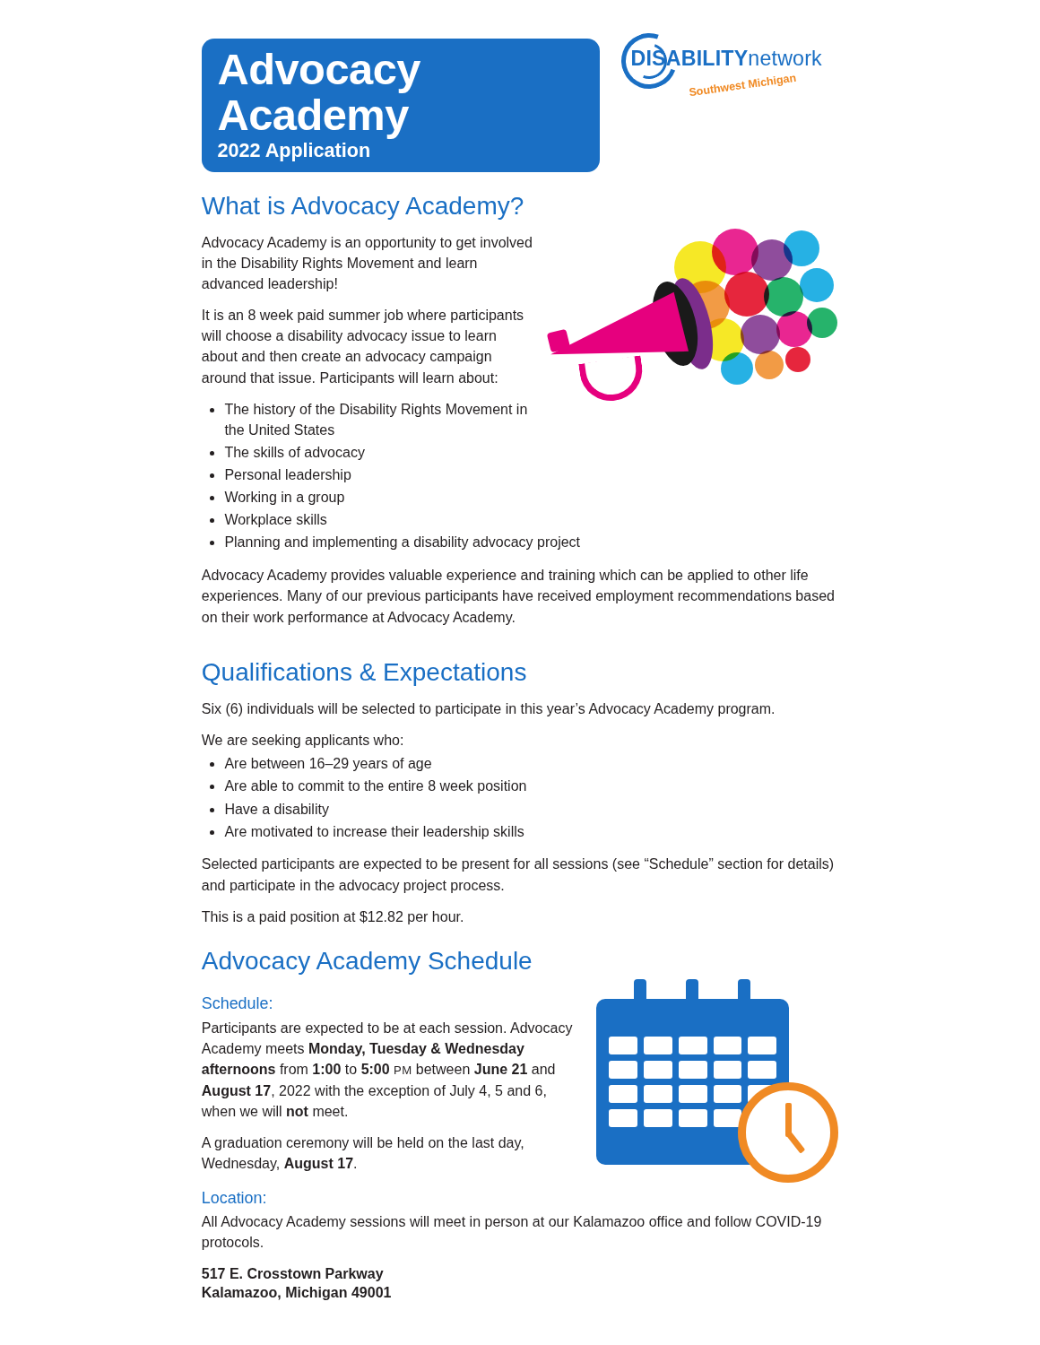Advocacy Academy
2022 Application
DISABILITY network
Southwest Michigan
What is Advocacy Academy?
Advocacy Academy is an opportunity to get involved in the Disability Rights Movement and learn advanced leadership!
It is an 8 week paid summer job where participants will choose a disability advocacy issue to learn about and then create an advocacy campaign around that issue. Participants will learn about:
The history of the Disability Rights Movement in the United States
The skills of advocacy
Personal leadership
Working in a group
Workplace skills
Planning and implementing a disability advocacy project
Advocacy Academy provides valuable experience and training which can be applied to other life experiences. Many of our previous participants have received employment recommendations based on their work performance at Advocacy Academy.
Qualifications & Expectations
Six (6) individuals will be selected to participate in this year’s Advocacy Academy program.
We are seeking applicants who:
Are between 16–29 years of age
Are able to commit to the entire 8 week position
Have a disability
Are motivated to increase their leadership skills
Selected participants are expected to be present for all sessions (see “Schedule” section for details) and participate in the advocacy project process.
This is a paid position at $12.82 per hour.
Advocacy Academy Schedule
Schedule:
Participants are expected to be at each session. Advocacy Academy meets Monday, Tuesday & Wednesday afternoons from 1:00 to 5:00 PM between June 21 and August 17, 2022 with the exception of July 4, 5 and 6, when we will not meet.
A graduation ceremony will be held on the last day, Wednesday, August 17.
Location:
All Advocacy Academy sessions will meet in person at our Kalamazoo office and follow COVID-19 protocols.
517 E. Crosstown Parkway
Kalamazoo, Michigan 49001